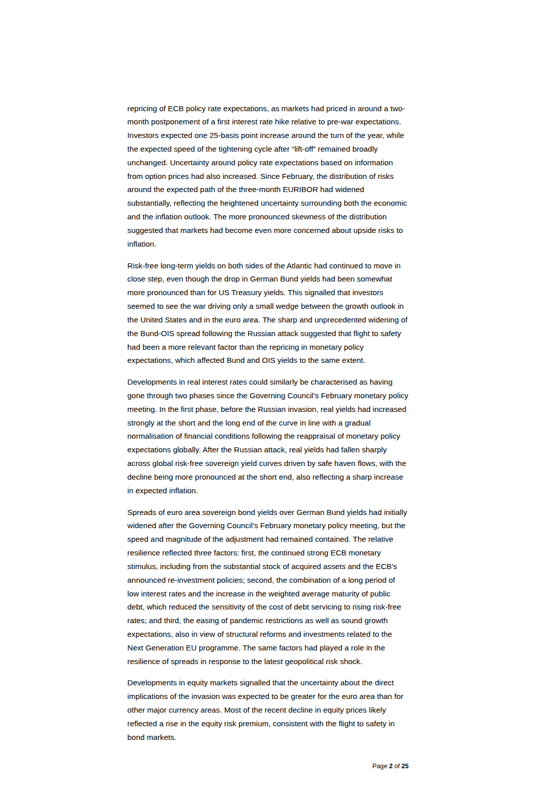repricing of ECB policy rate expectations, as markets had priced in around a two-month postponement of a first interest rate hike relative to pre-war expectations. Investors expected one 25-basis point increase around the turn of the year, while the expected speed of the tightening cycle after “lift-off” remained broadly unchanged. Uncertainty around policy rate expectations based on information from option prices had also increased. Since February, the distribution of risks around the expected path of the three-month EURIBOR had widened substantially, reflecting the heightened uncertainty surrounding both the economic and the inflation outlook. The more pronounced skewness of the distribution suggested that markets had become even more concerned about upside risks to inflation.
Risk-free long-term yields on both sides of the Atlantic had continued to move in close step, even though the drop in German Bund yields had been somewhat more pronounced than for US Treasury yields. This signalled that investors seemed to see the war driving only a small wedge between the growth outlook in the United States and in the euro area. The sharp and unprecedented widening of the Bund-OIS spread following the Russian attack suggested that flight to safety had been a more relevant factor than the repricing in monetary policy expectations, which affected Bund and OIS yields to the same extent.
Developments in real interest rates could similarly be characterised as having gone through two phases since the Governing Council’s February monetary policy meeting. In the first phase, before the Russian invasion, real yields had increased strongly at the short and the long end of the curve in line with a gradual normalisation of financial conditions following the reappraisal of monetary policy expectations globally. After the Russian attack, real yields had fallen sharply across global risk-free sovereign yield curves driven by safe haven flows, with the decline being more pronounced at the short end, also reflecting a sharp increase in expected inflation.
Spreads of euro area sovereign bond yields over German Bund yields had initially widened after the Governing Council’s February monetary policy meeting, but the speed and magnitude of the adjustment had remained contained. The relative resilience reflected three factors: first, the continued strong ECB monetary stimulus, including from the substantial stock of acquired assets and the ECB’s announced re-investment policies; second, the combination of a long period of low interest rates and the increase in the weighted average maturity of public debt, which reduced the sensitivity of the cost of debt servicing to rising risk-free rates; and third, the easing of pandemic restrictions as well as sound growth expectations, also in view of structural reforms and investments related to the Next Generation EU programme. The same factors had played a role in the resilience of spreads in response to the latest geopolitical risk shock.
Developments in equity markets signalled that the uncertainty about the direct implications of the invasion was expected to be greater for the euro area than for other major currency areas. Most of the recent decline in equity prices likely reflected a rise in the equity risk premium, consistent with the flight to safety in bond markets.
Page 2 of 25